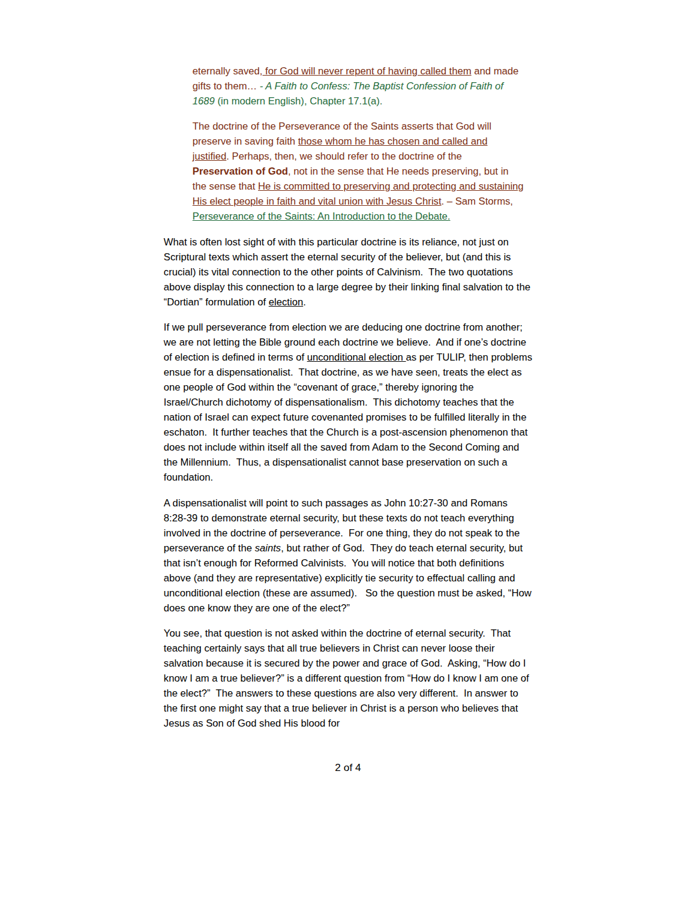eternally saved, for God will never repent of having called them and made gifts to them… - A Faith to Confess: The Baptist Confession of Faith of 1689 (in modern English), Chapter 17.1(a).
The doctrine of the Perseverance of the Saints asserts that God will preserve in saving faith those whom he has chosen and called and justified. Perhaps, then, we should refer to the doctrine of the Preservation of God, not in the sense that He needs preserving, but in the sense that He is committed to preserving and protecting and sustaining His elect people in faith and vital union with Jesus Christ. – Sam Storms, Perseverance of the Saints: An Introduction to the Debate.
What is often lost sight of with this particular doctrine is its reliance, not just on Scriptural texts which assert the eternal security of the believer, but (and this is crucial) its vital connection to the other points of Calvinism. The two quotations above display this connection to a large degree by their linking final salvation to the “Dortian” formulation of election.
If we pull perseverance from election we are deducing one doctrine from another; we are not letting the Bible ground each doctrine we believe. And if one’s doctrine of election is defined in terms of unconditional election as per TULIP, then problems ensue for a dispensationalist. That doctrine, as we have seen, treats the elect as one people of God within the “covenant of grace,” thereby ignoring the Israel/Church dichotomy of dispensationalism. This dichotomy teaches that the nation of Israel can expect future covenanted promises to be fulfilled literally in the eschaton. It further teaches that the Church is a post-ascension phenomenon that does not include within itself all the saved from Adam to the Second Coming and the Millennium. Thus, a dispensationalist cannot base preservation on such a foundation.
A dispensationalist will point to such passages as John 10:27-30 and Romans 8:28-39 to demonstrate eternal security, but these texts do not teach everything involved in the doctrine of perseverance. For one thing, they do not speak to the perseverance of the saints, but rather of God. They do teach eternal security, but that isn’t enough for Reformed Calvinists. You will notice that both definitions above (and they are representative) explicitly tie security to effectual calling and unconditional election (these are assumed). So the question must be asked, “How does one know they are one of the elect?”
You see, that question is not asked within the doctrine of eternal security. That teaching certainly says that all true believers in Christ can never loose their salvation because it is secured by the power and grace of God. Asking, “How do I know I am a true believer?” is a different question from “How do I know I am one of the elect?” The answers to these questions are also very different. In answer to the first one might say that a true believer in Christ is a person who believes that Jesus as Son of God shed His blood for
2 of 4